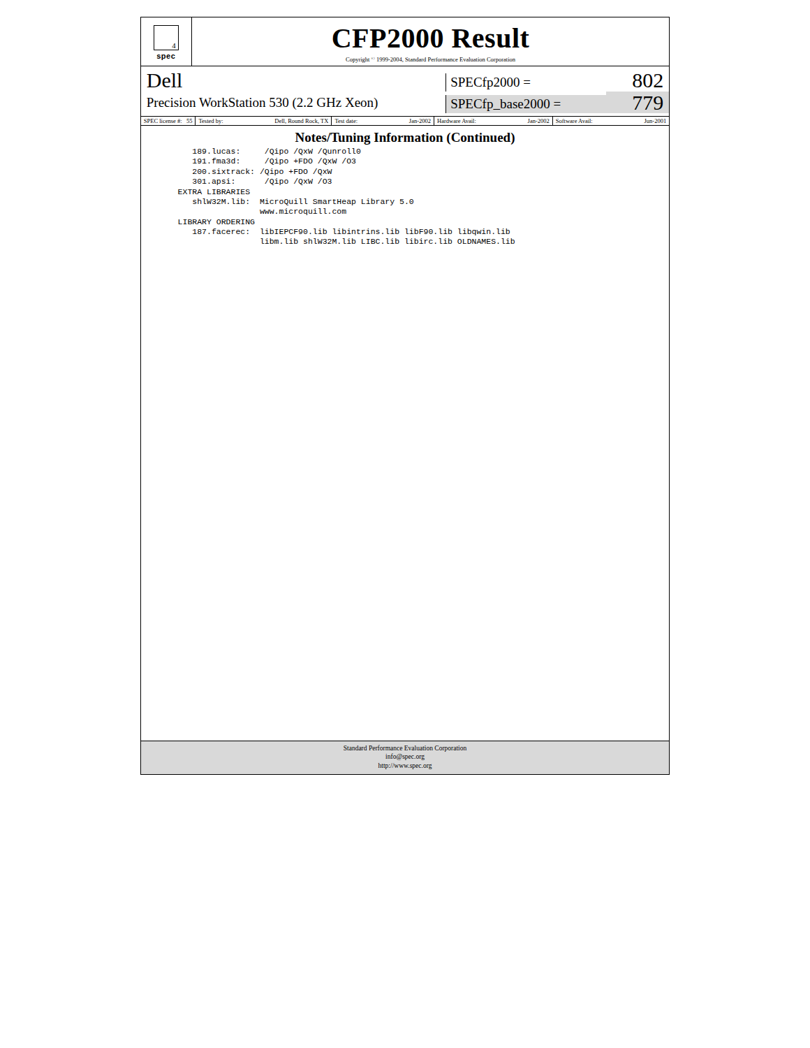spec
CFP2000 Result
Copyright © 1999-2004, Standard Performance Evaluation Corporation
Dell
SPECfp2000 =
802
Precision WorkStation 530 (2.2 GHz Xeon)
SPECfp_base2000 =
779
SPEC license #: 55
Tested by:
Dell, Round Rock, TX
Test date:
Jan-2002
Hardware Avail:
Jan-2002
Software Avail:
Jun-2001
Notes/Tuning Information (Continued)
   189.lucas:     /Qipo /QxW /Qunroll0
   191.fma3d:     /Qipo +FDO /QxW /O3
   200.sixtrack: /Qipo +FDO /QxW
   301.apsi:      /Qipo /QxW /O3
EXTRA LIBRARIES
   shlW32M.lib:  MicroQuill SmartHeap Library 5.0
                 www.microquill.com
LIBRARY ORDERING
   187.facerec:  libIEPCF90.lib libintrins.lib libF90.lib libqwin.lib
                 libm.lib shlW32M.lib LIBC.lib libirc.lib OLDNAMES.lib
Standard Performance Evaluation Corporation
info@spec.org
http://www.spec.org